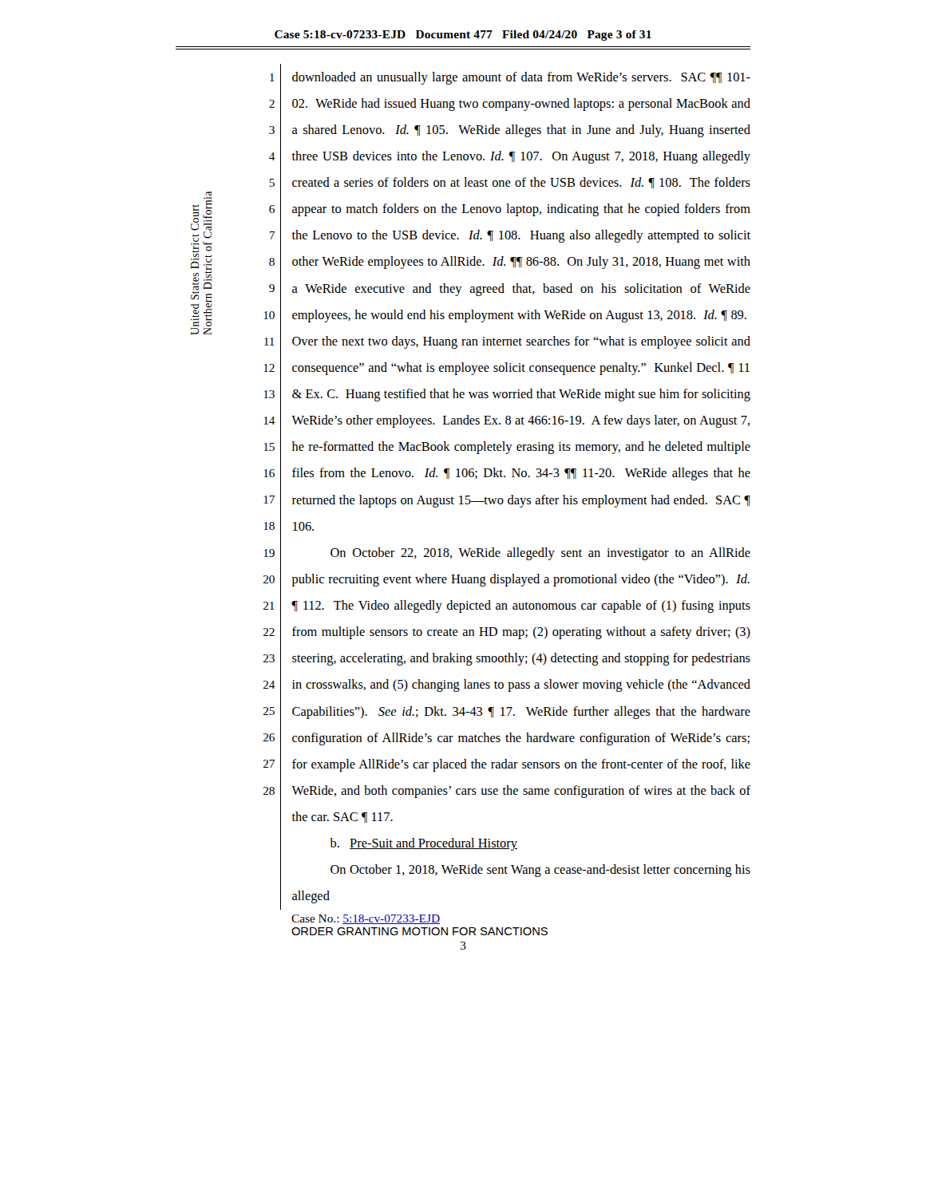Case 5:18-cv-07233-EJD Document 477 Filed 04/24/20 Page 3 of 31
United States District Court
Northern District of California
1
2
3
4
5
6
7
8
9
10
11
12
13
14
15
16
17
18
19
20
21
22
23
24
25
26
27
28
downloaded an unusually large amount of data from WeRide’s servers. SAC ¶¶ 101-02. WeRide had issued Huang two company-owned laptops: a personal MacBook and a shared Lenovo. Id. ¶ 105. WeRide alleges that in June and July, Huang inserted three USB devices into the Lenovo. Id. ¶ 107. On August 7, 2018, Huang allegedly created a series of folders on at least one of the USB devices. Id. ¶ 108. The folders appear to match folders on the Lenovo laptop, indicating that he copied folders from the Lenovo to the USB device. Id. ¶ 108. Huang also allegedly attempted to solicit other WeRide employees to AllRide. Id. ¶¶ 86-88. On July 31, 2018, Huang met with a WeRide executive and they agreed that, based on his solicitation of WeRide employees, he would end his employment with WeRide on August 13, 2018. Id. ¶ 89. Over the next two days, Huang ran internet searches for “what is employee solicit and consequence” and “what is employee solicit consequence penalty.” Kunkel Decl. ¶ 11 & Ex. C. Huang testified that he was worried that WeRide might sue him for soliciting WeRide’s other employees. Landes Ex. 8 at 466:16-19. A few days later, on August 7, he re-formatted the MacBook completely erasing its memory, and he deleted multiple files from the Lenovo. Id. ¶ 106; Dkt. No. 34-3 ¶¶ 11-20. WeRide alleges that he returned the laptops on August 15—two days after his employment had ended. SAC ¶ 106.
On October 22, 2018, WeRide allegedly sent an investigator to an AllRide public recruiting event where Huang displayed a promotional video (the “Video”). Id. ¶ 112. The Video allegedly depicted an autonomous car capable of (1) fusing inputs from multiple sensors to create an HD map; (2) operating without a safety driver; (3) steering, accelerating, and braking smoothly; (4) detecting and stopping for pedestrians in crosswalks, and (5) changing lanes to pass a slower moving vehicle (the “Advanced Capabilities”). See id.; Dkt. 34-43 ¶ 17. WeRide further alleges that the hardware configuration of AllRide’s car matches the hardware configuration of WeRide’s cars; for example AllRide’s car placed the radar sensors on the front-center of the roof, like WeRide, and both companies’ cars use the same configuration of wires at the back of the car. SAC ¶ 117.
b. Pre-Suit and Procedural History
On October 1, 2018, WeRide sent Wang a cease-and-desist letter concerning his alleged
Case No.: 5:18-cv-07233-EJD
ORDER GRANTING MOTION FOR SANCTIONS
3